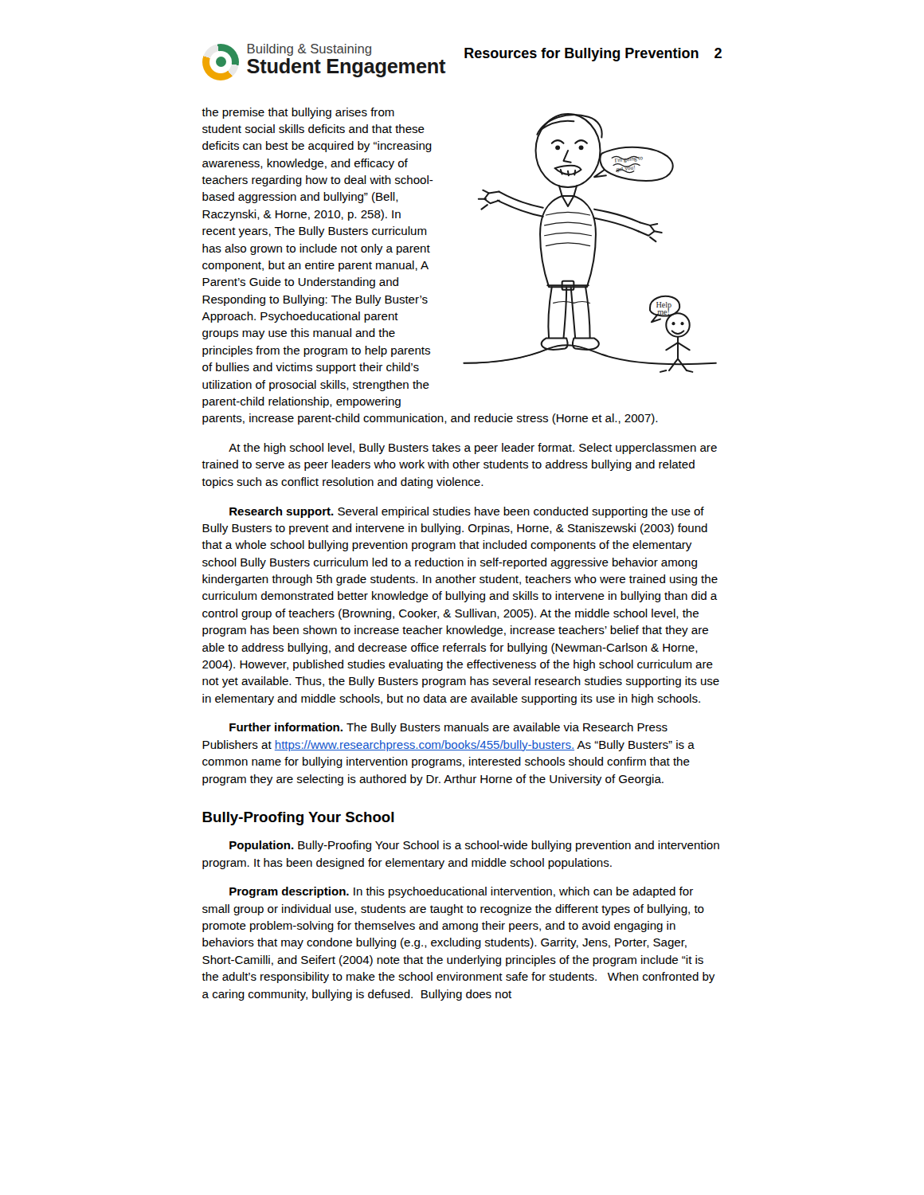Building & Sustaining
Student Engagement
Resources for Bullying Prevention 2
Help me! I'm going to get you!
the premise that bullying arises from student social skills deficits and that these deficits can best be acquired by “increasing awareness, knowledge, and efficacy of teachers regarding how to deal with school-based aggression and bullying” (Bell, Raczynski, & Horne, 2010, p. 258). In recent years, The Bully Busters curriculum has also grown to include not only a parent component, but an entire parent manual, A Parent’s Guide to Understanding and Responding to Bullying: The Bully Buster’s Approach. Psychoeducational parent groups may use this manual and the principles from the program to help parents of bullies and victims support their child’s utilization of prosocial skills, strengthen the parent-child relationship, empowering parents, increase parent-child communication, and reducie stress (Horne et al., 2007).
At the high school level, Bully Busters takes a peer leader format. Select upperclassmen are trained to serve as peer leaders who work with other students to address bullying and related topics such as conflict resolution and dating violence.
Research support. Several empirical studies have been conducted supporting the use of Bully Busters to prevent and intervene in bullying. Orpinas, Horne, & Staniszewski (2003) found that a whole school bullying prevention program that included components of the elementary school Bully Busters curriculum led to a reduction in self-reported aggressive behavior among kindergarten through 5th grade students. In another student, teachers who were trained using the curriculum demonstrated better knowledge of bullying and skills to intervene in bullying than did a control group of teachers (Browning, Cooker, & Sullivan, 2005). At the middle school level, the program has been shown to increase teacher knowledge, increase teachers’ belief that they are able to address bullying, and decrease office referrals for bullying (Newman-Carlson & Horne, 2004). However, published studies evaluating the effectiveness of the high school curriculum are not yet available. Thus, the Bully Busters program has several research studies supporting its use in elementary and middle schools, but no data are available supporting its use in high schools.
Further information. The Bully Busters manuals are available via Research Press Publishers at https://www.researchpress.com/books/455/bully-busters. As “Bully Busters” is a common name for bullying intervention programs, interested schools should confirm that the program they are selecting is authored by Dr. Arthur Horne of the University of Georgia.
Bully-Proofing Your School
Population. Bully-Proofing Your School is a school-wide bullying prevention and intervention program. It has been designed for elementary and middle school populations.
Program description. In this psychoeducational intervention, which can be adapted for small group or individual use, students are taught to recognize the different types of bullying, to promote problem-solving for themselves and among their peers, and to avoid engaging in behaviors that may condone bullying (e.g., excluding students). Garrity, Jens, Porter, Sager, Short-Camilli, and Seifert (2004) note that the underlying principles of the program include “it is the adult’s responsibility to make the school environment safe for students. When confronted by a caring community, bullying is defused. Bullying does not